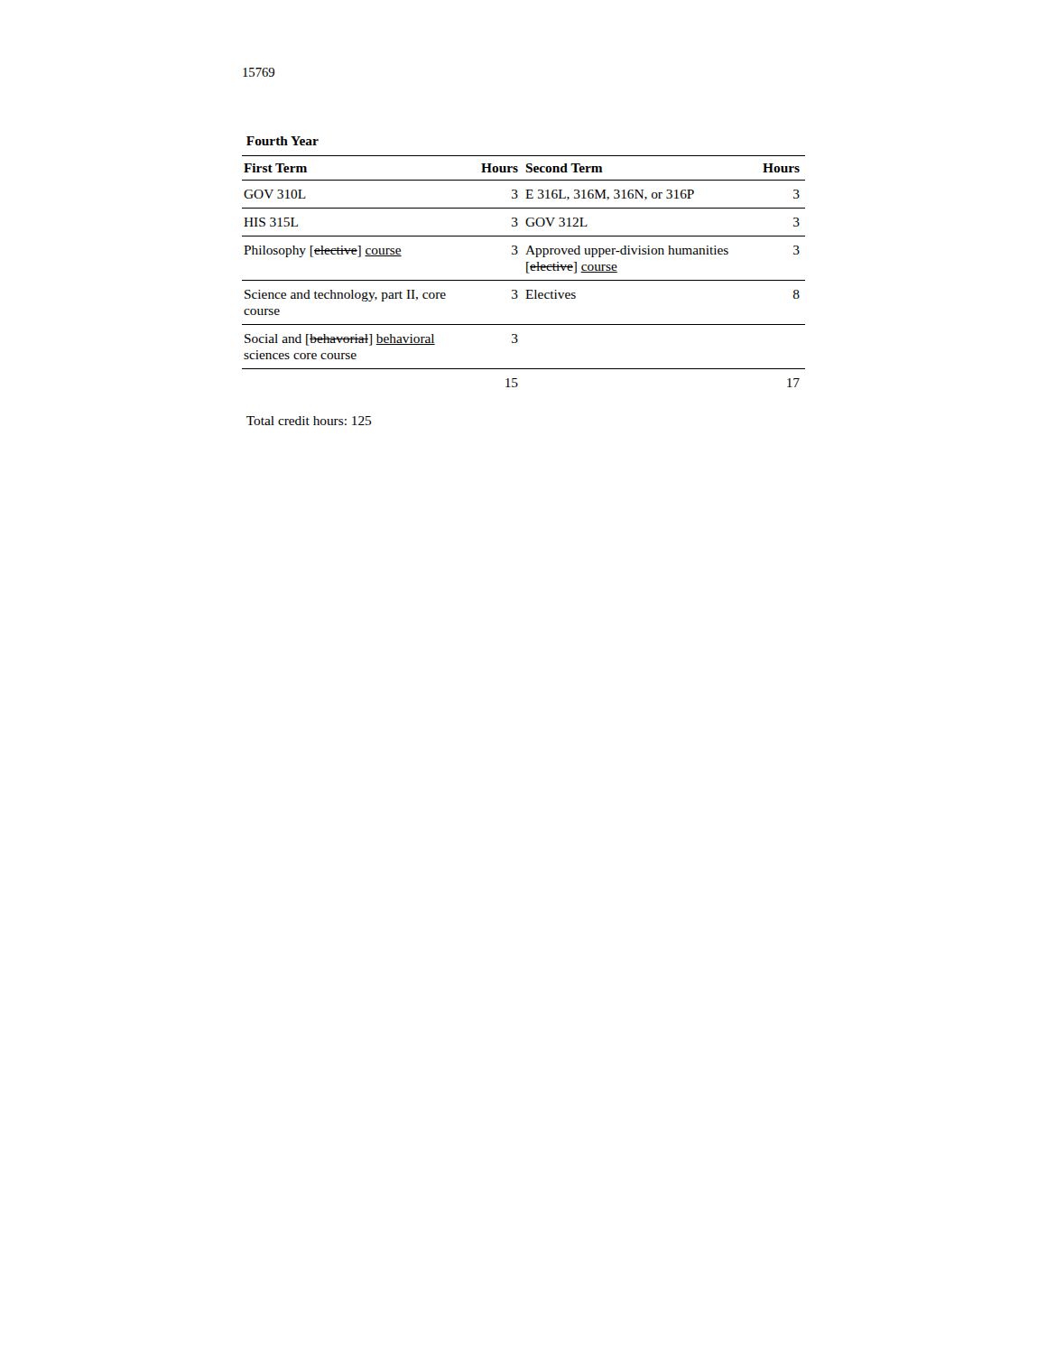15769
Fourth Year
| First Term | Hours | Second Term | Hours |
| --- | --- | --- | --- |
| GOV 310L | 3 | E 316L, 316M, 316N, or 316P | 3 |
| HIS 315L | 3 | GOV 312L | 3 |
| Philosophy [ elective ] course | 3 | Approved upper-division humanities [ elective ] course | 3 |
| Science and technology, part II, core course | 3 | Electives | 8 |
| Social and [ behavorial ] behavioral sciences core course | 3 | | |
| | 15 | | 17 |
Total credit hours: 125